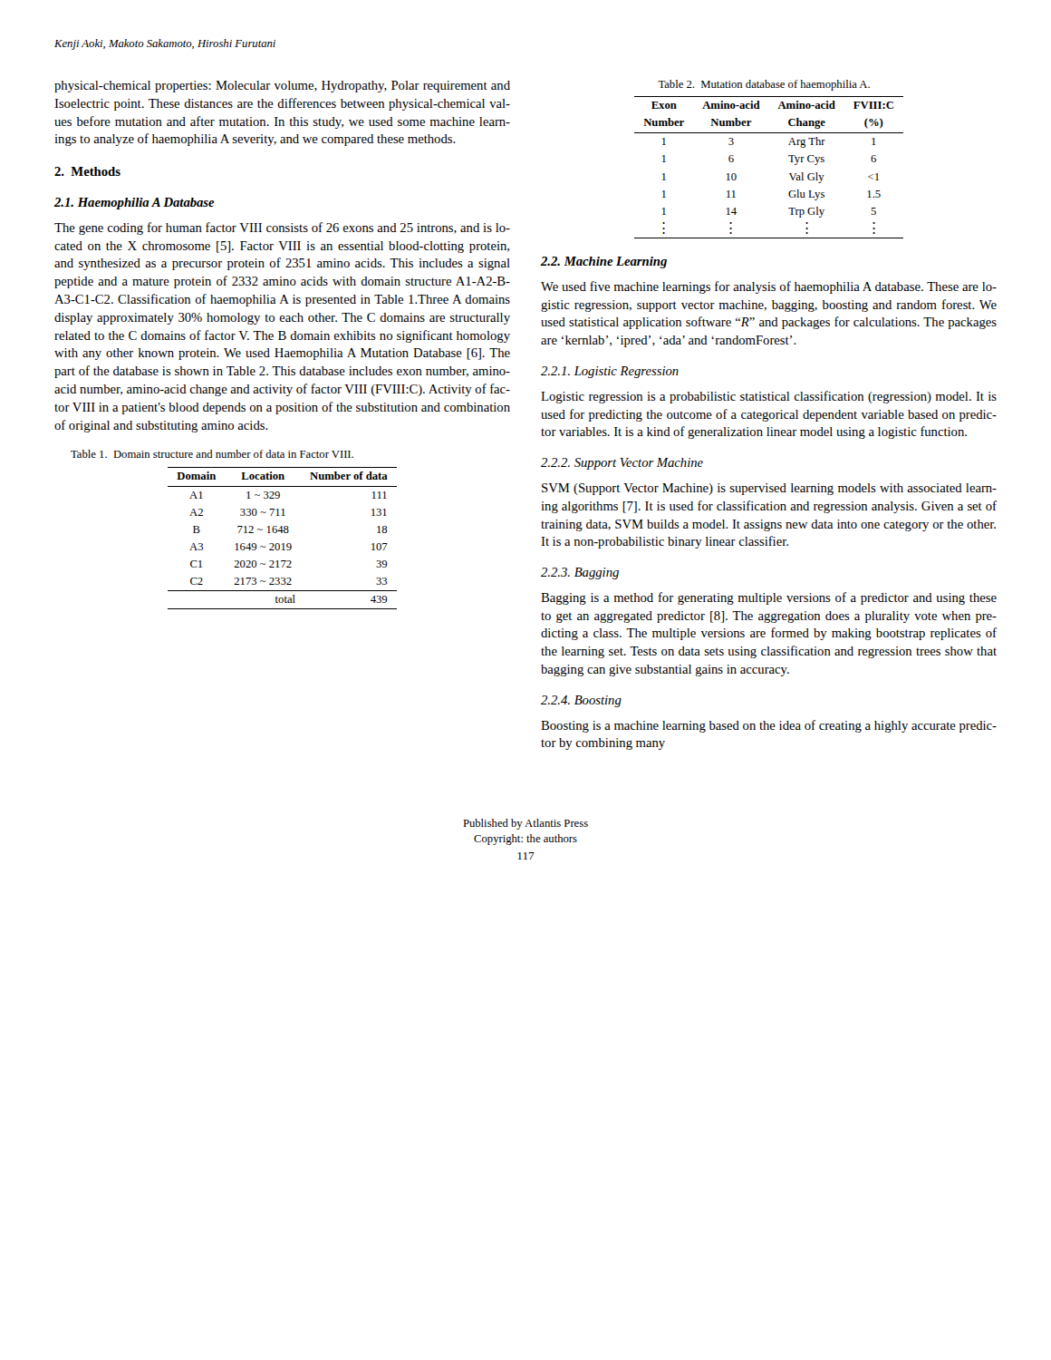Kenji Aoki, Makoto Sakamoto, Hiroshi Furutani
physical-chemical properties: Molecular volume, Hydropathy, Polar requirement and Isoelectric point. These distances are the differences between physical-chemical values before mutation and after mutation. In this study, we used some machine learnings to analyze of haemophilia A severity, and we compared these methods.
2. Methods
2.1. Haemophilia A Database
The gene coding for human factor VIII consists of 26 exons and 25 introns, and is located on the X chromosome [5]. Factor VIII is an essential blood-clotting protein, and synthesized as a precursor protein of 2351 amino acids. This includes a signal peptide and a mature protein of 2332 amino acids with domain structure A1-A2-B-A3-C1-C2. Classification of haemophilia A is presented in Table 1.Three A domains display approximately 30% homology to each other. The C domains are structurally related to the C domains of factor V. The B domain exhibits no significant homology with any other known protein. We used Haemophilia A Mutation Database [6]. The part of the database is shown in Table 2. This database includes exon number, amino-acid number, amino-acid change and activity of factor VIII (FVIII:C). Activity of factor VIII in a patient's blood depends on a position of the substitution and combination of original and substituting amino acids.
Table 1. Domain structure and number of data in Factor VIII.
| Domain | Location | Number of data |
| --- | --- | --- |
| A1 | 1 ~ 329 | 111 |
| A2 | 330 ~ 711 | 131 |
| B | 712 ~ 1648 | 18 |
| A3 | 1649 ~ 2019 | 107 |
| C1 | 2020 ~ 2172 | 39 |
| C2 | 2173 ~ 2332 | 33 |
| | total | 439 |
Table 2. Mutation database of haemophilia A.
| Exon | Amino-acid | Amino-acid | FVIII:C |
| --- | --- | --- | --- |
| Number | Number | Change | (%) |
| 1 | 3 | Arg Thr | 1 |
| 1 | 6 | Tyr Cys | 6 |
| 1 | 10 | Val Gly | <1 |
| 1 | 11 | Glu Lys | 1.5 |
| 1 | 14 | Trp Gly | 5 |
| ⋮ | ⋮ | ⋮ | ⋮ |
2.2. Machine Learning
We used five machine learnings for analysis of haemophilia A database. These are logistic regression, support vector machine, bagging, boosting and random forest. We used statistical application software “R” and packages for calculations. The packages are ‘kernlab’, ‘ipred’, ‘ada’ and ‘randomForest’.
2.2.1. Logistic Regression
Logistic regression is a probabilistic statistical classification (regression) model. It is used for predicting the outcome of a categorical dependent variable based on predictor variables. It is a kind of generalization linear model using a logistic function.
2.2.2. Support Vector Machine
SVM (Support Vector Machine) is supervised learning models with associated learning algorithms [7]. It is used for classification and regression analysis. Given a set of training data, SVM builds a model. It assigns new data into one category or the other. It is a non-probabilistic binary linear classifier.
2.2.3. Bagging
Bagging is a method for generating multiple versions of a predictor and using these to get an aggregated predictor [8]. The aggregation does a plurality vote when predicting a class. The multiple versions are formed by making bootstrap replicates of the learning set. Tests on data sets using classification and regression trees show that bagging can give substantial gains in accuracy.
2.2.4. Boosting
Boosting is a machine learning based on the idea of creating a highly accurate predictor by combining many
Published by Atlantis Press
Copyright: the authors
117